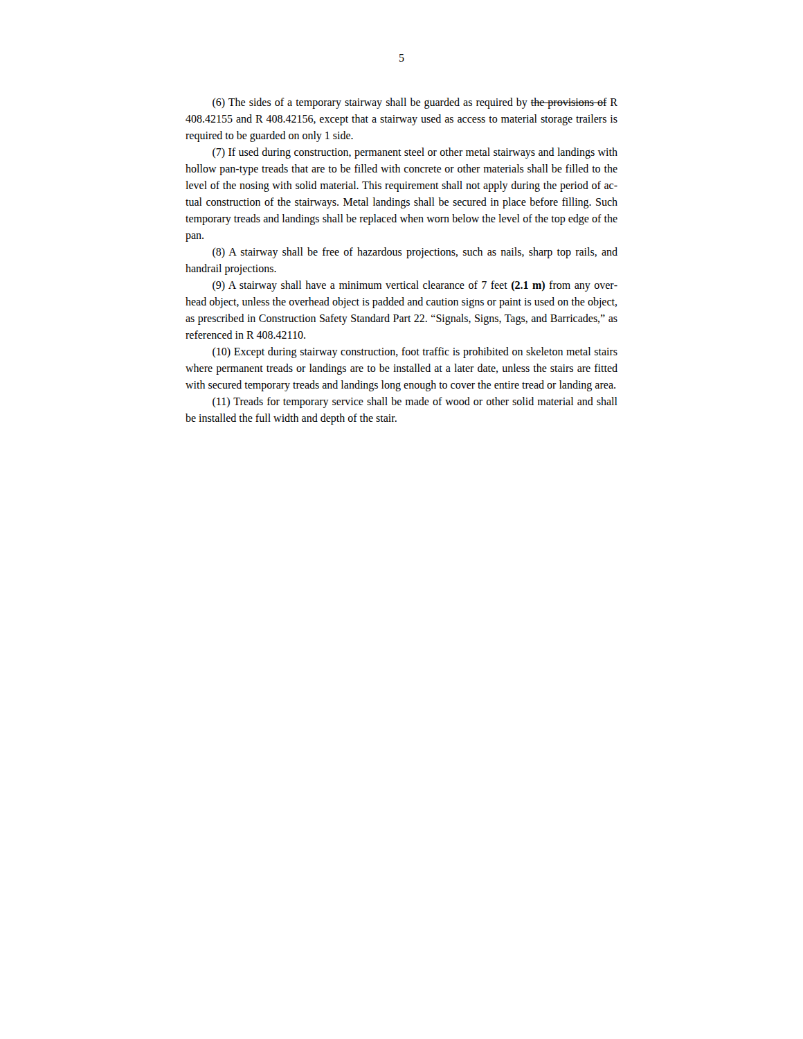5
(6) The sides of a temporary stairway shall be guarded as required by the provisions of R 408.42155 and R 408.42156, except that a stairway used as access to material storage trailers is required to be guarded on only 1 side.
(7) If used during construction, permanent steel or other metal stairways and landings with hollow pan-type treads that are to be filled with concrete or other materials shall be filled to the level of the nosing with solid material. This requirement shall not apply during the period of actual construction of the stairways. Metal landings shall be secured in place before filling. Such temporary treads and landings shall be replaced when worn below the level of the top edge of the pan.
(8) A stairway shall be free of hazardous projections, such as nails, sharp top rails, and handrail projections.
(9) A stairway shall have a minimum vertical clearance of 7 feet (2.1 m) from any overhead object, unless the overhead object is padded and caution signs or paint is used on the object, as prescribed in Construction Safety Standard Part 22. “Signals, Signs, Tags, and Barricades,” as referenced in R 408.42110.
(10) Except during stairway construction, foot traffic is prohibited on skeleton metal stairs where permanent treads or landings are to be installed at a later date, unless the stairs are fitted with secured temporary treads and landings long enough to cover the entire tread or landing area.
(11) Treads for temporary service shall be made of wood or other solid material and shall be installed the full width and depth of the stair.